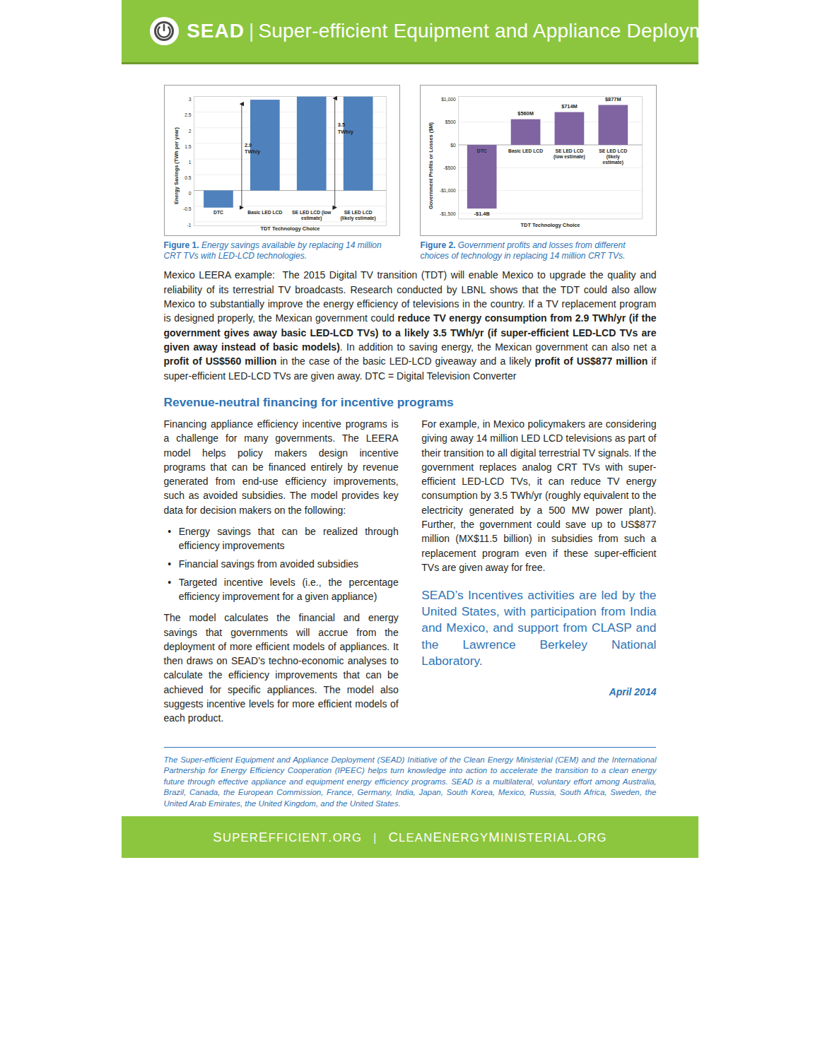SEAD|Super-efficient Equipment and Appliance Deployment
Energy Savings (TWh per year) 3 2.5 2 1.5 1 0.5 0 -0.5 -1 2.9 TWh/y 3.5 TWh/y DTC Basic LED LCD SE LED LCD (low estimate) SE LED LCD (likely estimate) TDT Technology Choice
Figure 1. Energy savings available by replacing 14 million CRT TVs with LED-LCD technologies.
Government Profits or Losses ($M) $1,000 $500 $0 -$500 -$1,000 -$1,500 -$1.4B $560M $714M $877M DTC Basic LED LCD SE LED LCD (low estimate) SE LED LCD (likely estimate) TDT Technology Choice
Figure 2. Government profits and losses from different choices of technology in replacing 14 million CRT TVs.
Mexico LEERA example: The 2015 Digital TV transition (TDT) will enable Mexico to upgrade the quality and reliability of its terrestrial TV broadcasts. Research conducted by LBNL shows that the TDT could also allow Mexico to substantially improve the energy efficiency of televisions in the country. If a TV replacement program is designed properly, the Mexican government could reduce TV energy consumption from 2.9 TWh/yr (if the government gives away basic LED-LCD TVs) to a likely 3.5 TWh/yr (if super-efficient LED-LCD TVs are given away instead of basic models). In addition to saving energy, the Mexican government can also net a profit of US$560 million in the case of the basic LED-LCD giveaway and a likely profit of US$877 million if super-efficient LED-LCD TVs are given away. DTC = Digital Television Converter
Revenue-neutral financing for incentive programs
Financing appliance efficiency incentive programs is a challenge for many governments. The LEERA model helps policy makers design incentive programs that can be financed entirely by revenue generated from end-use efficiency improvements, such as avoided subsidies. The model provides key data for decision makers on the following:
Energy savings that can be realized through efficiency improvements
Financial savings from avoided subsidies
Targeted incentive levels (i.e., the percentage efficiency improvement for a given appliance)
The model calculates the financial and energy savings that governments will accrue from the deployment of more efficient models of appliances. It then draws on SEAD’s techno-economic analyses to calculate the efficiency improvements that can be achieved for specific appliances. The model also suggests incentive levels for more efficient models of each product.
For example, in Mexico policymakers are considering giving away 14 million LED LCD televisions as part of their transition to all digital terrestrial TV signals. If the government replaces analog CRT TVs with super-efficient LED-LCD TVs, it can reduce TV energy consumption by 3.5 TWh/yr (roughly equivalent to the electricity generated by a 500 MW power plant). Further, the government could save up to US$877 million (MX$11.5 billion) in subsidies from such a replacement program even if these super-efficient TVs are given away for free.
SEAD’s Incentives activities are led by the United States, with participation from India and Mexico, and support from CLASP and the Lawrence Berkeley National Laboratory.
April 2014
The Super-efficient Equipment and Appliance Deployment (SEAD) Initiative of the Clean Energy Ministerial (CEM) and the International Partnership for Energy Efficiency Cooperation (IPEEC) helps turn knowledge into action to accelerate the transition to a clean energy future through effective appliance and equipment energy efficiency programs. SEAD is a multilateral, voluntary effort among Australia, Brazil, Canada, the European Commission, France, Germany, India, Japan, South Korea, Mexico, Russia, South Africa, Sweden, the United Arab Emirates, the United Kingdom, and the United States.
SUPEREFFICIENT. ORG | CLEANENERGYMINISTERIAL. ORG